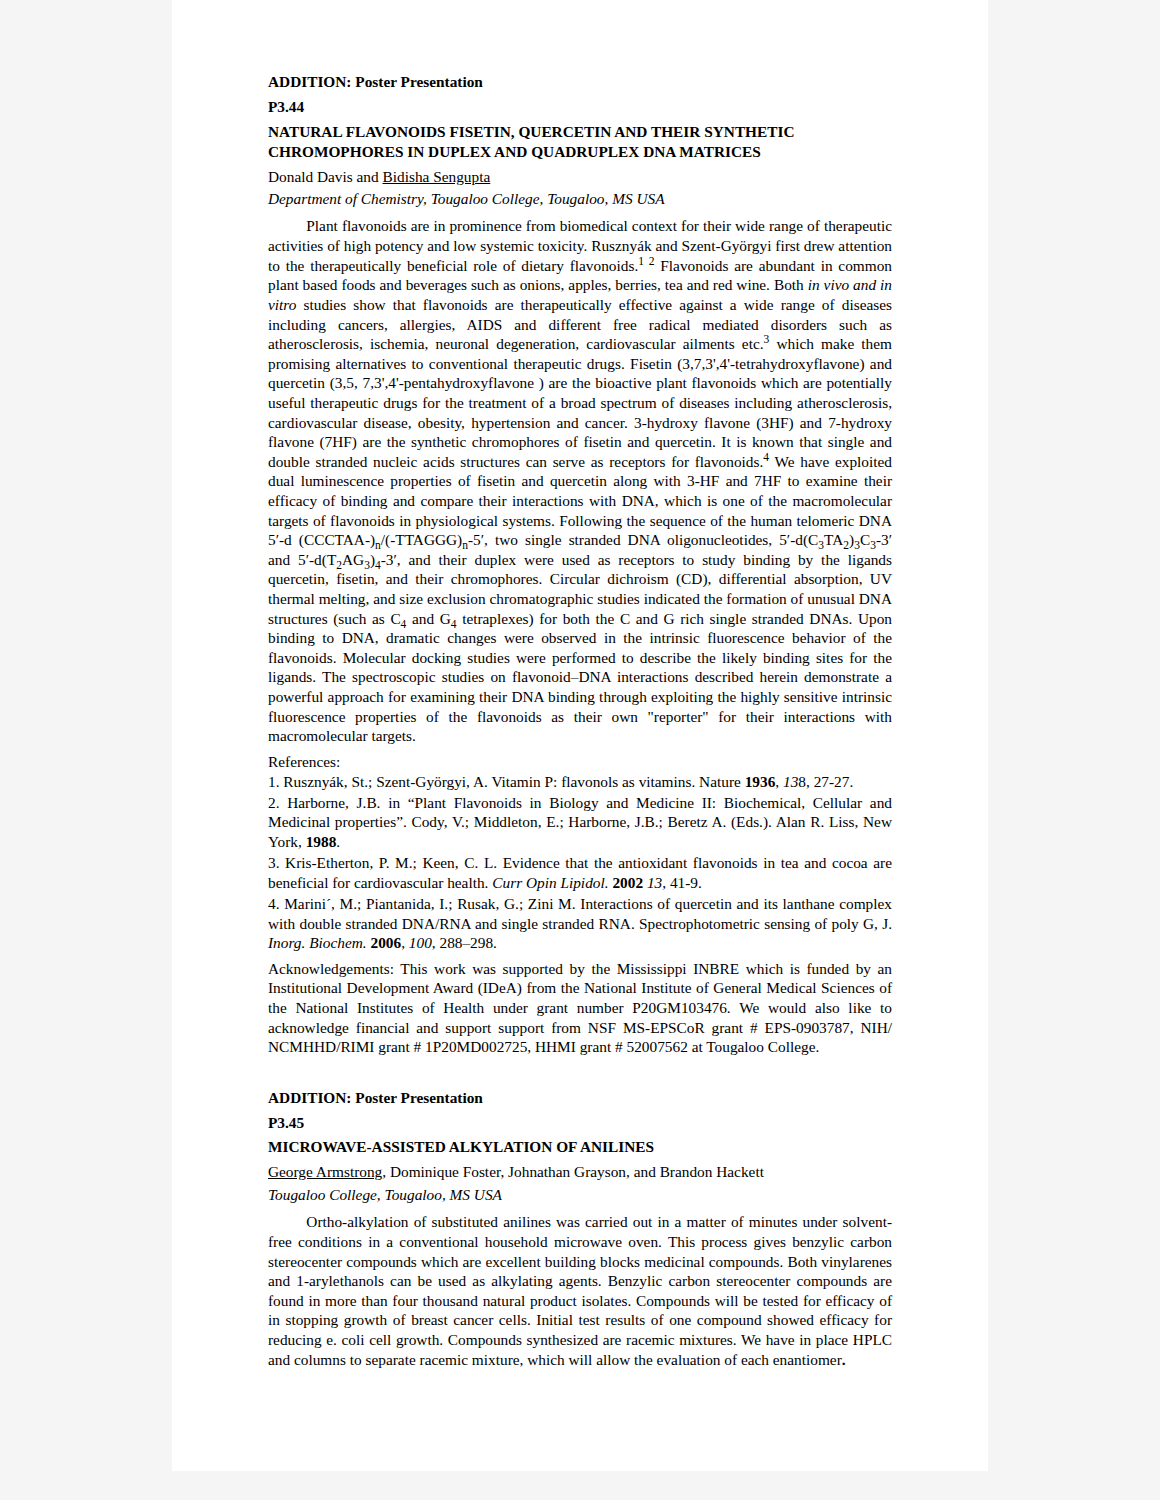ADDITION: Poster Presentation
P3.44
Natural Flavonoids Fisetin, Quercetin and Their Synthetic Chromophores in Duplex and Quadruplex DNA Matrices
Donald Davis and Bidisha Sengupta
Department of Chemistry, Tougaloo College, Tougaloo, MS USA
Plant flavonoids are in prominence from biomedical context for their wide range of therapeutic activities of high potency and low systemic toxicity. Rusznyák and Szent-Györgyi first drew attention to the therapeutically beneficial role of dietary flavonoids.1 2 Flavonoids are abundant in common plant based foods and beverages such as onions, apples, berries, tea and red wine. Both in vivo and in vitro studies show that flavonoids are therapeutically effective against a wide range of diseases including cancers, allergies, AIDS and different free radical mediated disorders such as atherosclerosis, ischemia, neuronal degeneration, cardiovascular ailments etc.3 which make them promising alternatives to conventional therapeutic drugs. Fisetin (3,7,3',4'-tetrahydroxyflavone) and quercetin (3,5, 7,3',4'-pentahydroxyflavone ) are the bioactive plant flavonoids which are potentially useful therapeutic drugs for the treatment of a broad spectrum of diseases including atherosclerosis, cardiovascular disease, obesity, hypertension and cancer. 3-hydroxy flavone (3HF) and 7-hydroxy flavone (7HF) are the synthetic chromophores of fisetin and quercetin. It is known that single and double stranded nucleic acids structures can serve as receptors for flavonoids.4 We have exploited dual luminescence properties of fisetin and quercetin along with 3-HF and 7HF to examine their efficacy of binding and compare their interactions with DNA, which is one of the macromolecular targets of flavonoids in physiological systems. Following the sequence of the human telomeric DNA 5′-d (CCCTAA-)n/(-TTAGGG)n-5′, two single stranded DNA oligonucleotides, 5′-d(C3TA2)3C3-3′ and 5′-d(T2AG3)4-3′, and their duplex were used as receptors to study binding by the ligands quercetin, fisetin, and their chromophores. Circular dichroism (CD), differential absorption, UV thermal melting, and size exclusion chromatographic studies indicated the formation of unusual DNA structures (such as C4 and G4 tetraplexes) for both the C and G rich single stranded DNAs. Upon binding to DNA, dramatic changes were observed in the intrinsic fluorescence behavior of the flavonoids. Molecular docking studies were performed to describe the likely binding sites for the ligands. The spectroscopic studies on flavonoid–DNA interactions described herein demonstrate a powerful approach for examining their DNA binding through exploiting the highly sensitive intrinsic fluorescence properties of the flavonoids as their own "reporter" for their interactions with macromolecular targets.
References:
1. Rusznyák, St.; Szent-Györgyi, A. Vitamin P: flavonols as vitamins. Nature 1936, 138, 27-27.
2. Harborne, J.B. in “Plant Flavonoids in Biology and Medicine II: Biochemical, Cellular and Medicinal properties”. Cody, V.; Middleton, E.; Harborne, J.B.; Beretz A. (Eds.). Alan R. Liss, New York, 1988.
3. Kris-Etherton, P. M.; Keen, C. L. Evidence that the antioxidant flavonoids in tea and cocoa are beneficial for cardiovascular health. Curr Opin Lipidol. 2002 13, 41-9.
4. Marini´, M.; Piantanida, I.; Rusak, G.; Zini M. Interactions of quercetin and its lanthane complex with double stranded DNA/RNA and single stranded RNA. Spectrophotometric sensing of poly G, J. Inorg. Biochem. 2006, 100, 288–298.
Acknowledgements: This work was supported by the Mississippi INBRE which is funded by an Institutional Development Award (IDeA) from the National Institute of General Medical Sciences of the National Institutes of Health under grant number P20GM103476. We would also like to acknowledge financial and support support from NSF MS-EPSCoR grant # EPS-0903787, NIH/ NCMHHD/RIMI grant # 1P20MD002725, HHMI grant # 52007562 at Tougaloo College.
ADDITION: Poster Presentation
P3.45
Microwave-Assisted Alkylation of Anilines
George Armstrong, Dominique Foster, Johnathan Grayson, and Brandon Hackett
Tougaloo College, Tougaloo, MS USA
Ortho-alkylation of substituted anilines was carried out in a matter of minutes under solvent-free conditions in a conventional household microwave oven. This process gives benzylic carbon stereocenter compounds which are excellent building blocks medicinal compounds. Both vinylarenes and 1-arylethanols can be used as alkylating agents. Benzylic carbon stereocenter compounds are found in more than four thousand natural product isolates. Compounds will be tested for efficacy of in stopping growth of breast cancer cells. Initial test results of one compound showed efficacy for reducing e. coli cell growth. Compounds synthesized are racemic mixtures. We have in place HPLC and columns to separate racemic mixture, which will allow the evaluation of each enantiomer.